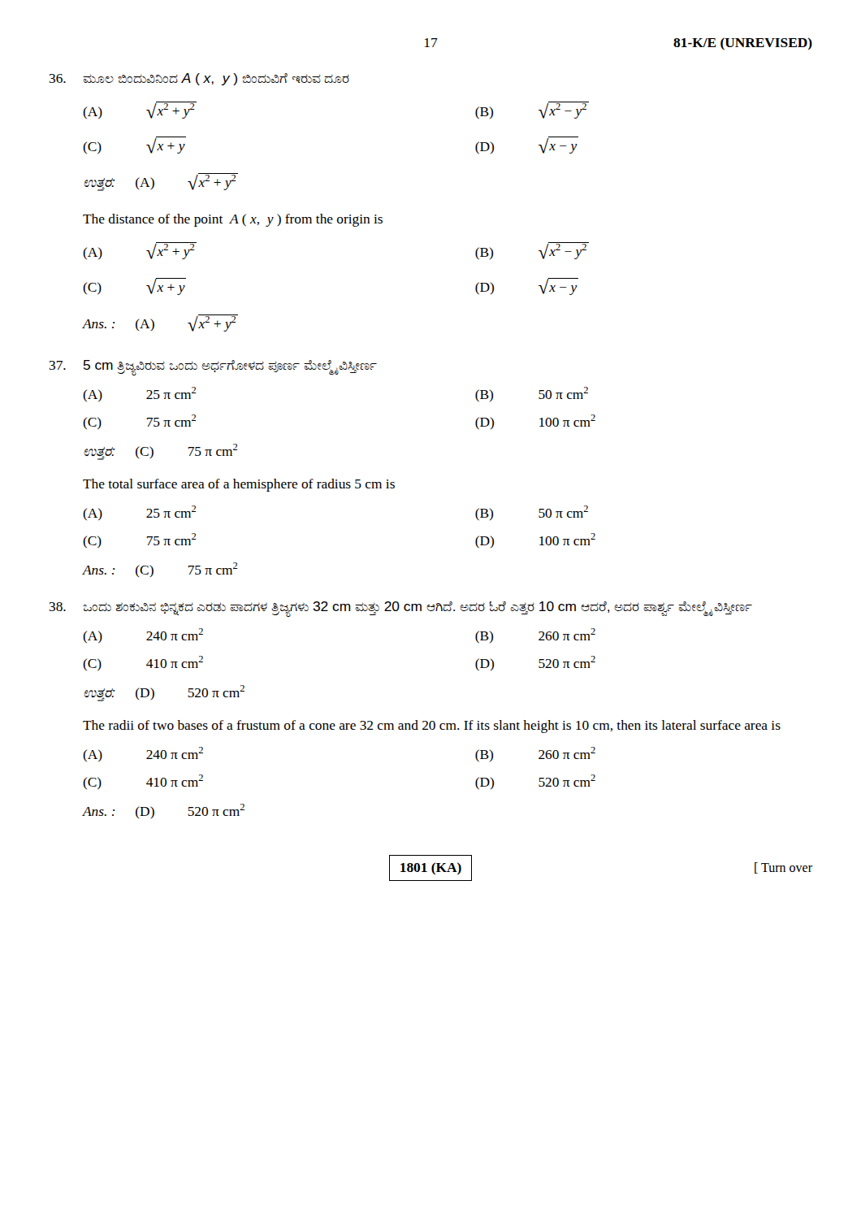17 81-K/E (UNREVISED)
36.
ಮೂಲ ಬಿಂದುವಿನಿಂದ A ( x, y ) ಬಿಂದುವಿಗೆ ಇರುವ ದೂರ
| (A) | √ x 2 + y 2 | | (B) | √ x 2 − y 2 |
| (C) | √ x + y | | (D) | √ x − y |
ಉತ್ತರ: (A) √x2 + y2
The distance of the point A ( x, y ) from the origin is
| (A) | √ x 2 + y 2 | | (B) | √ x 2 − y 2 |
| (C) | √ x + y | | (D) | √ x − y |
Ans. : (A) √x2 + y2
37.
5 cm ತ್ರಿಜ್ಯವಿರುವ ಒಂದು ಅರ್ಧಗೋಳದ ಪೂರ್ಣ ಮೇಲ್ಮೈ ವಿಸ್ತೀರ್ಣ
| (A) | 25 π cm 2 | | (B) | 50 π cm 2 |
| (C) | 75 π cm 2 | | (D) | 100 π cm 2 |
ಉತ್ತರ: (C) 75 π cm2
The total surface area of a hemisphere of radius 5 cm is
| (A) | 25 π cm 2 | | (B) | 50 π cm 2 |
| (C) | 75 π cm 2 | | (D) | 100 π cm 2 |
Ans. : (C) 75 π cm2
38.
ಒಂದು ಶಂಕುವಿನ ಭಿನ್ನಕದ ಎರಡು ಪಾದಗಳ ತ್ರಿಜ್ಯಗಳು 32 cm ಮತ್ತು 20 cm ಆಗಿದೆ. ಅದರ ಓರೆ ಎತ್ತರ 10 cm ಆದರೆ, ಅದರ ಪಾರ್ಶ್ವ ಮೇಲ್ಮೈ ವಿಸ್ತೀರ್ಣ
| (A) | 240 π cm 2 | | (B) | 260 π cm 2 |
| (C) | 410 π cm 2 | | (D) | 520 π cm 2 |
ಉತ್ತರ: (D) 520 π cm2
The radii of two bases of a frustum of a cone are 32 cm and 20 cm. If its slant height is 10 cm, then its lateral surface area is
| (A) | 240 π cm 2 | | (B) | 260 π cm 2 |
| (C) | 410 π cm 2 | | (D) | 520 π cm 2 |
Ans. : (D) 520 π cm2
1801 (KA) [ Turn over